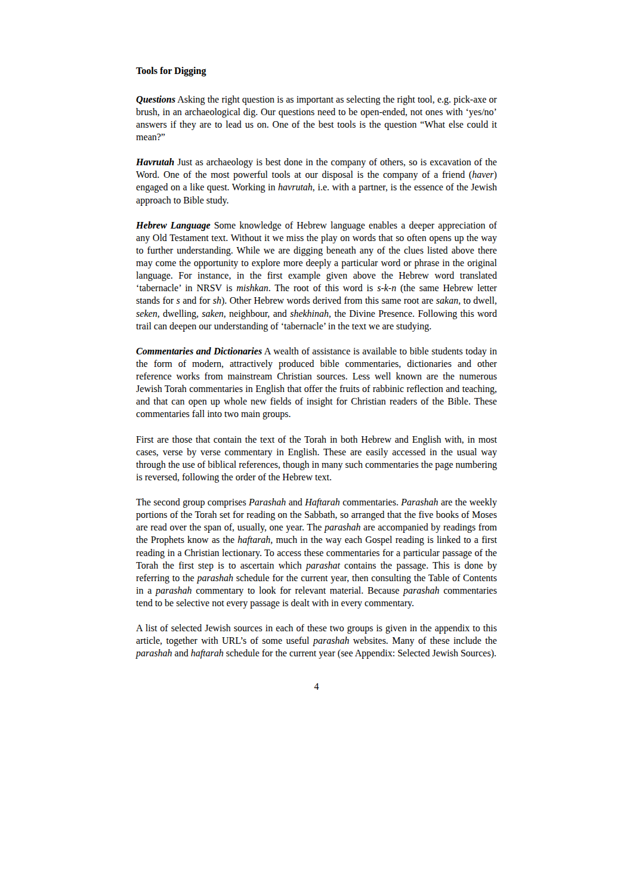Tools for Digging
Questions Asking the right question is as important as selecting the right tool, e.g. pick-axe or brush, in an archaeological dig. Our questions need to be open-ended, not ones with ‘yes/no’ answers if they are to lead us on. One of the best tools is the question “What else could it mean?”
Havrutah Just as archaeology is best done in the company of others, so is excavation of the Word. One of the most powerful tools at our disposal is the company of a friend (haver) engaged on a like quest. Working in havrutah, i.e. with a partner, is the essence of the Jewish approach to Bible study.
Hebrew Language Some knowledge of Hebrew language enables a deeper appreciation of any Old Testament text. Without it we miss the play on words that so often opens up the way to further understanding. While we are digging beneath any of the clues listed above there may come the opportunity to explore more deeply a particular word or phrase in the original language. For instance, in the first example given above the Hebrew word translated ‘tabernacle’ in NRSV is mishkan. The root of this word is s-k-n (the same Hebrew letter stands for s and for sh). Other Hebrew words derived from this same root are sakan, to dwell, seken, dwelling, saken, neighbour, and shekhinah, the Divine Presence. Following this word trail can deepen our understanding of ‘tabernacle’ in the text we are studying.
Commentaries and Dictionaries A wealth of assistance is available to bible students today in the form of modern, attractively produced bible commentaries, dictionaries and other reference works from mainstream Christian sources. Less well known are the numerous Jewish Torah commentaries in English that offer the fruits of rabbinic reflection and teaching, and that can open up whole new fields of insight for Christian readers of the Bible. These commentaries fall into two main groups.
First are those that contain the text of the Torah in both Hebrew and English with, in most cases, verse by verse commentary in English. These are easily accessed in the usual way through the use of biblical references, though in many such commentaries the page numbering is reversed, following the order of the Hebrew text.
The second group comprises Parashah and Haftarah commentaries. Parashah are the weekly portions of the Torah set for reading on the Sabbath, so arranged that the five books of Moses are read over the span of, usually, one year. The parashah are accompanied by readings from the Prophets know as the haftarah, much in the way each Gospel reading is linked to a first reading in a Christian lectionary. To access these commentaries for a particular passage of the Torah the first step is to ascertain which parashat contains the passage. This is done by referring to the parashah schedule for the current year, then consulting the Table of Contents in a parashah commentary to look for relevant material. Because parashah commentaries tend to be selective not every passage is dealt with in every commentary.
A list of selected Jewish sources in each of these two groups is given in the appendix to this article, together with URL’s of some useful parashah websites. Many of these include the parashah and haftarah schedule for the current year (see Appendix: Selected Jewish Sources).
4